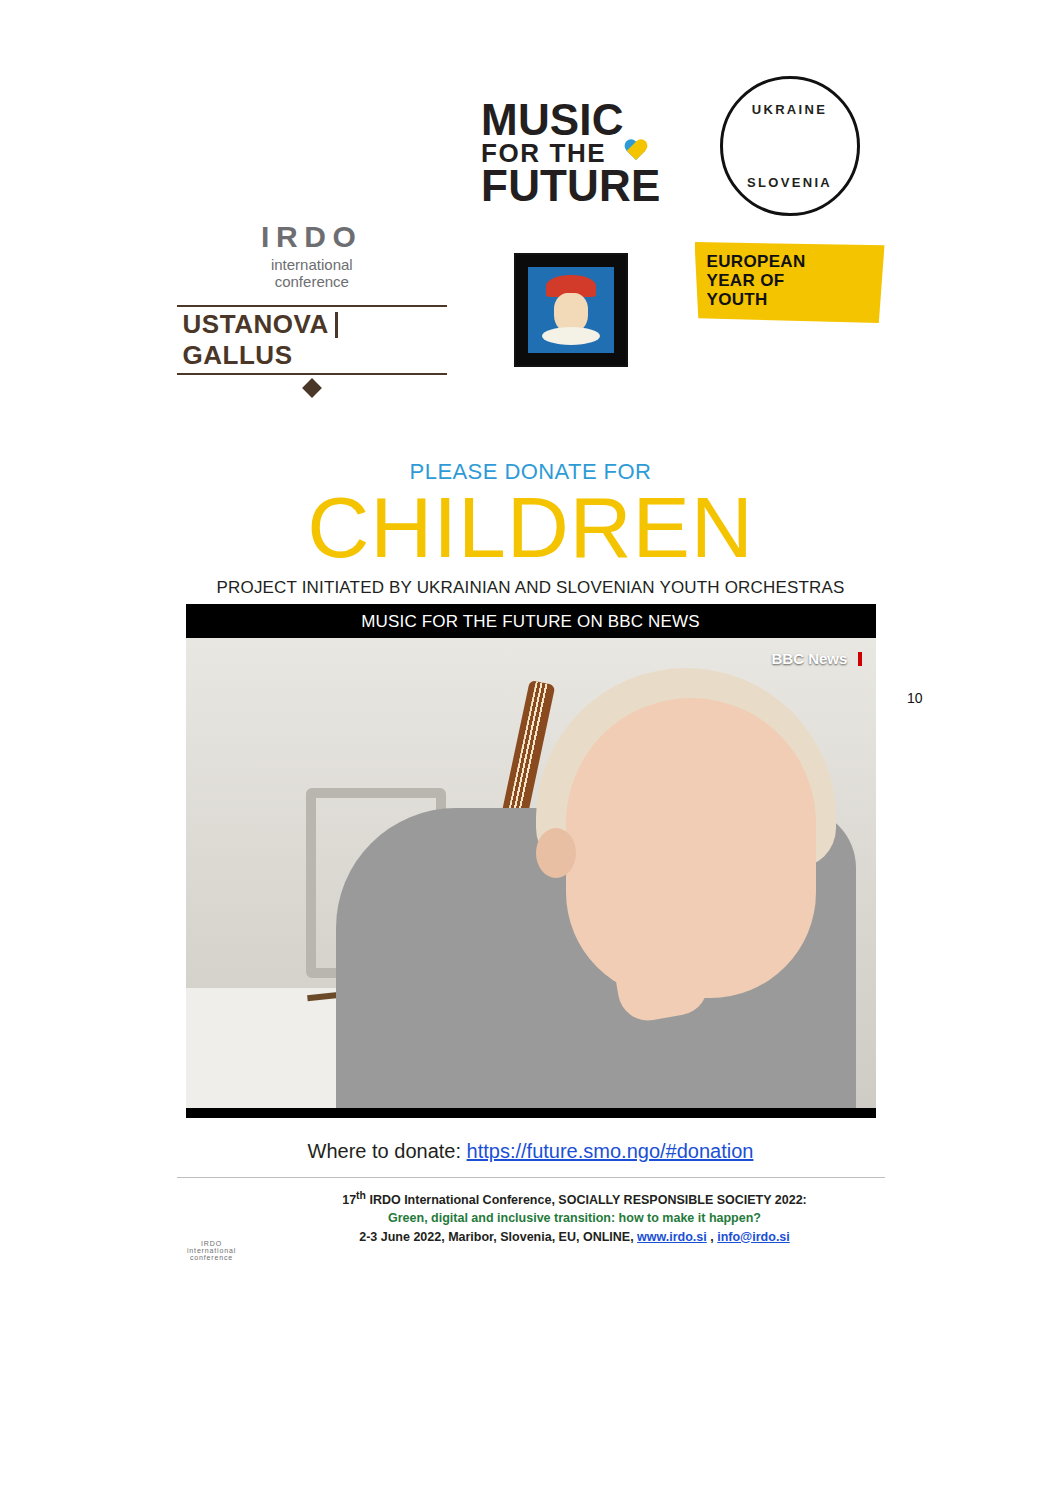IRDO
international
conference
USTANOVA GALLUS
MUSIC
FOR THE
FUTURE
UKRAINE
SLOVENIA
EUROPEAN
YEAR OF
YOUTH
PLEASE DONATE FOR
CHILDREN
10
PROJECT INITIATED BY UKRAINIAN AND SLOVENIAN YOUTH ORCHESTRAS
MUSIC FOR THE FUTURE ON BBC NEWS
BBC News
Where to donate: https://future.smo.ngo/#donation
IRDO
international
conference
17th IRDO International Conference, SOCIALLY RESPONSIBLE SOCIETY 2022:
Green, digital and inclusive transition: how to make it happen?
2-3 June 2022, Maribor, Slovenia, EU, ONLINE, www.irdo.si , info@irdo.si